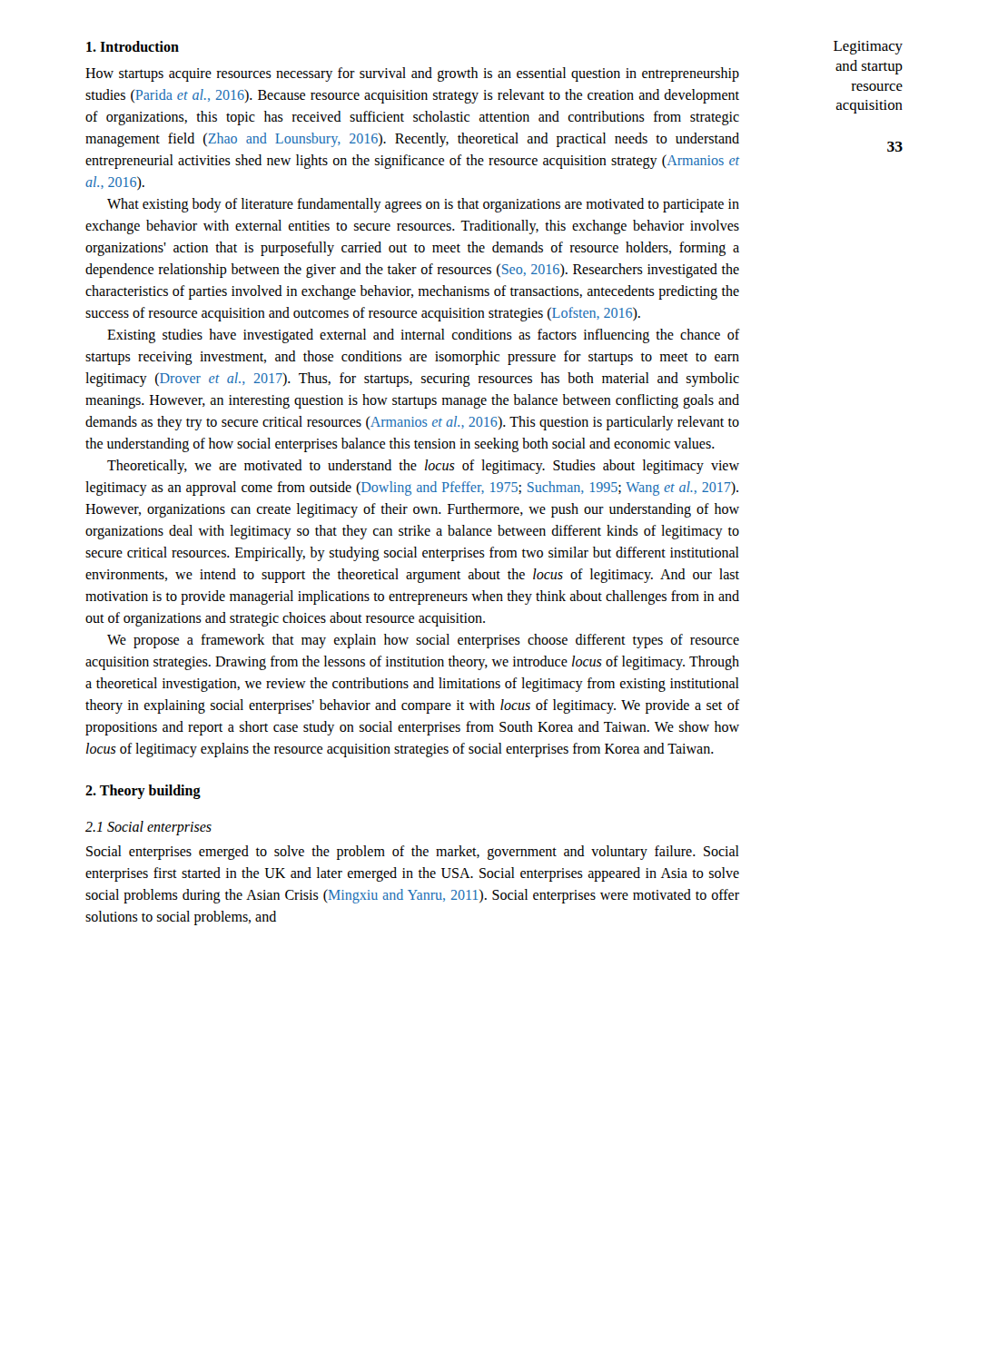1. Introduction
How startups acquire resources necessary for survival and growth is an essential question in entrepreneurship studies (Parida et al., 2016). Because resource acquisition strategy is relevant to the creation and development of organizations, this topic has received sufficient scholastic attention and contributions from strategic management field (Zhao and Lounsbury, 2016). Recently, theoretical and practical needs to understand entrepreneurial activities shed new lights on the significance of the resource acquisition strategy (Armanios et al., 2016).
What existing body of literature fundamentally agrees on is that organizations are motivated to participate in exchange behavior with external entities to secure resources. Traditionally, this exchange behavior involves organizations' action that is purposefully carried out to meet the demands of resource holders, forming a dependence relationship between the giver and the taker of resources (Seo, 2016). Researchers investigated the characteristics of parties involved in exchange behavior, mechanisms of transactions, antecedents predicting the success of resource acquisition and outcomes of resource acquisition strategies (Lofsten, 2016).
Existing studies have investigated external and internal conditions as factors influencing the chance of startups receiving investment, and those conditions are isomorphic pressure for startups to meet to earn legitimacy (Drover et al., 2017). Thus, for startups, securing resources has both material and symbolic meanings. However, an interesting question is how startups manage the balance between conflicting goals and demands as they try to secure critical resources (Armanios et al., 2016). This question is particularly relevant to the understanding of how social enterprises balance this tension in seeking both social and economic values.
Theoretically, we are motivated to understand the locus of legitimacy. Studies about legitimacy view legitimacy as an approval come from outside (Dowling and Pfeffer, 1975; Suchman, 1995; Wang et al., 2017). However, organizations can create legitimacy of their own. Furthermore, we push our understanding of how organizations deal with legitimacy so that they can strike a balance between different kinds of legitimacy to secure critical resources. Empirically, by studying social enterprises from two similar but different institutional environments, we intend to support the theoretical argument about the locus of legitimacy. And our last motivation is to provide managerial implications to entrepreneurs when they think about challenges from in and out of organizations and strategic choices about resource acquisition.
We propose a framework that may explain how social enterprises choose different types of resource acquisition strategies. Drawing from the lessons of institution theory, we introduce locus of legitimacy. Through a theoretical investigation, we review the contributions and limitations of legitimacy from existing institutional theory in explaining social enterprises' behavior and compare it with locus of legitimacy. We provide a set of propositions and report a short case study on social enterprises from South Korea and Taiwan. We show how locus of legitimacy explains the resource acquisition strategies of social enterprises from Korea and Taiwan.
2. Theory building
2.1 Social enterprises
Social enterprises emerged to solve the problem of the market, government and voluntary failure. Social enterprises first started in the UK and later emerged in the USA. Social enterprises appeared in Asia to solve social problems during the Asian Crisis (Mingxiu and Yanru, 2011). Social enterprises were motivated to offer solutions to social problems, and
Legitimacy
and startup
resource
acquisition
33